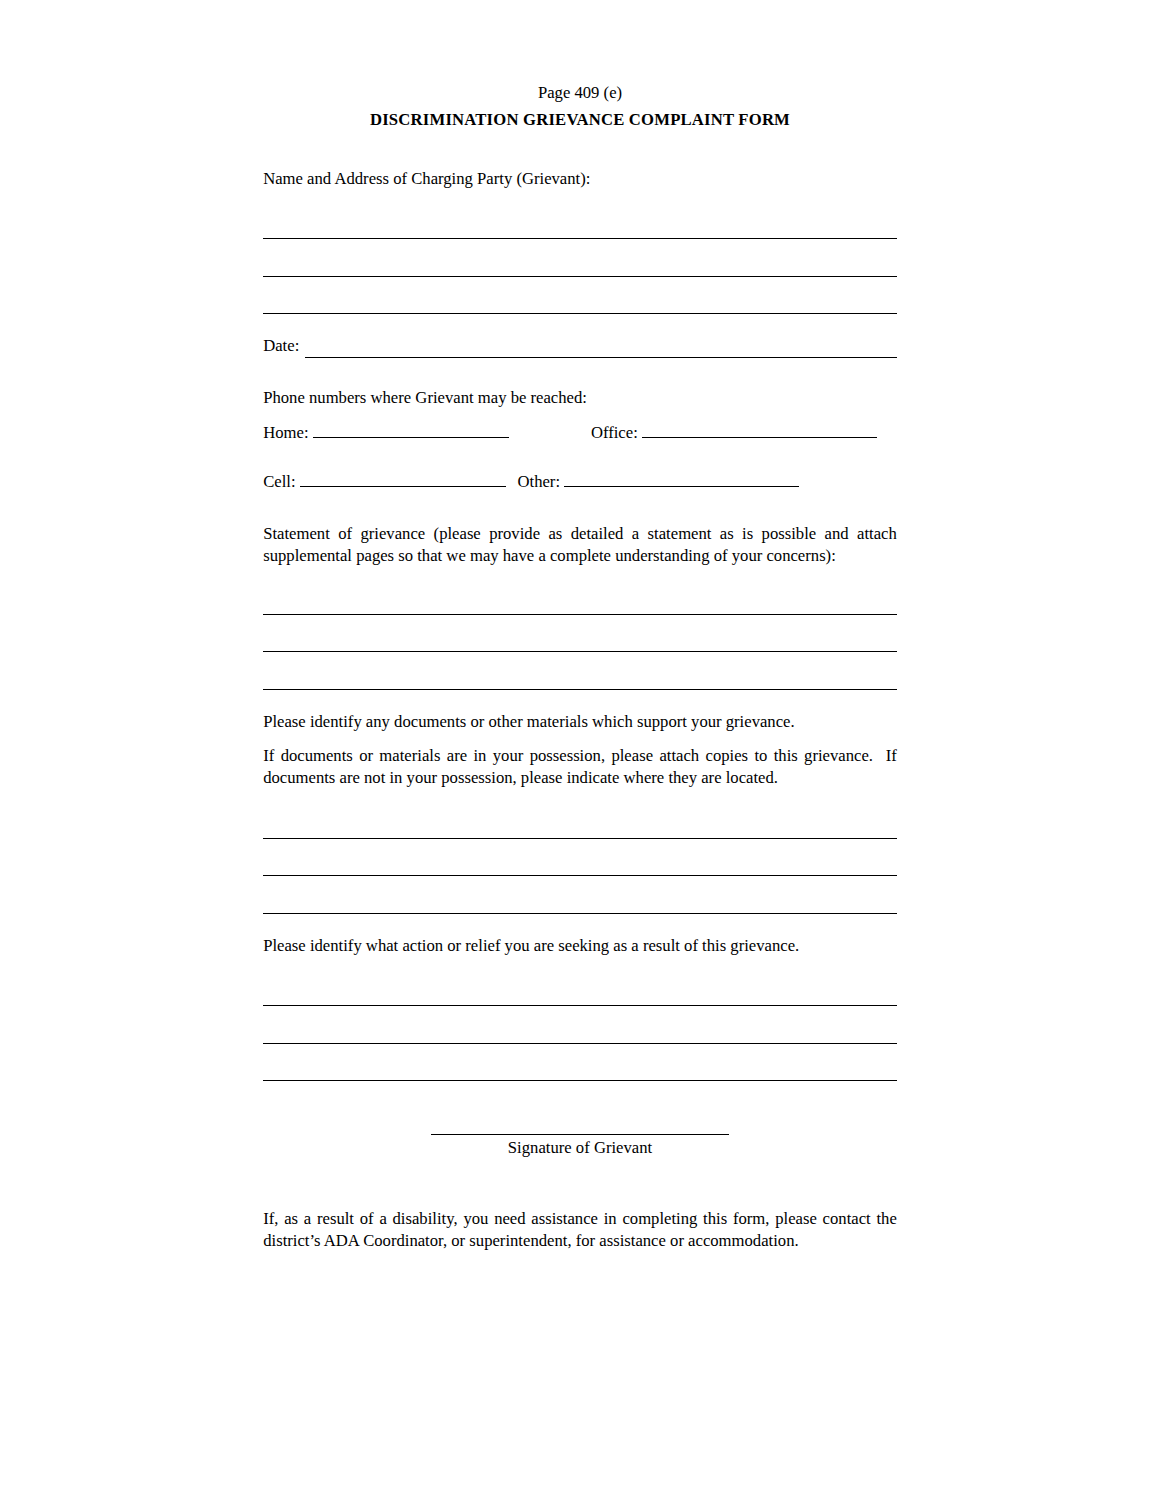Page 409 (e)
DISCRIMINATION GRIEVANCE COMPLAINT FORM
Name and Address of Charging Party (Grievant):
Date:
Phone numbers where Grievant may be reached:
Home: Office:
Cell: Other:
Statement of grievance (please provide as detailed a statement as is possible and attach supplemental pages so that we may have a complete understanding of your concerns):
Please identify any documents or other materials which support your grievance.
If documents or materials are in your possession, please attach copies to this grievance. If documents are not in your possession, please indicate where they are located.
Please identify what action or relief you are seeking as a result of this grievance.
Signature of Grievant
If, as a result of a disability, you need assistance in completing this form, please contact the district’s ADA Coordinator, or superintendent, for assistance or accommodation.